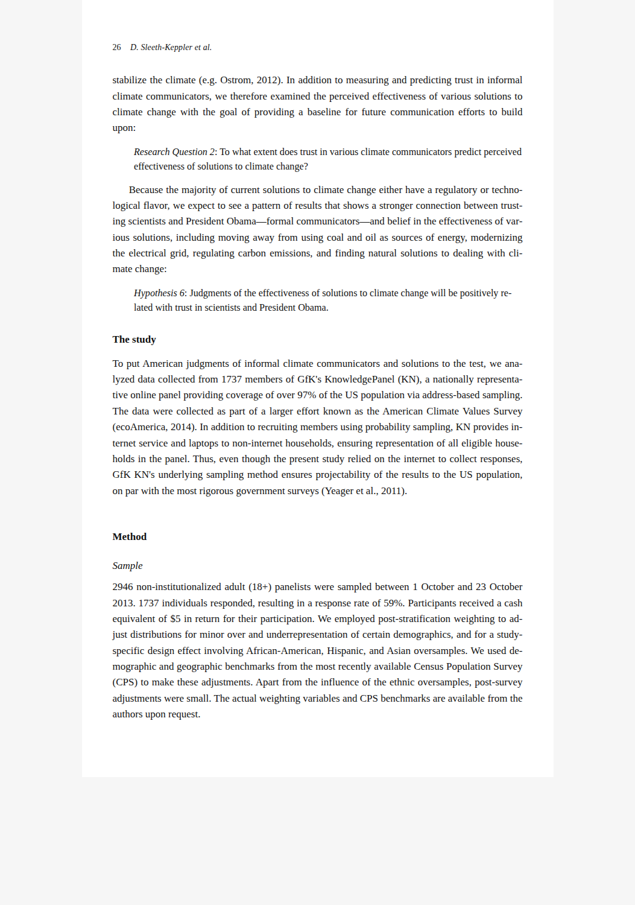26 D. Sleeth-Keppler et al.
stabilize the climate (e.g. Ostrom, 2012). In addition to measuring and predicting trust in informal climate communicators, we therefore examined the perceived effectiveness of various solutions to climate change with the goal of providing a baseline for future communication efforts to build upon:
Research Question 2: To what extent does trust in various climate communicators predict perceived effectiveness of solutions to climate change?
Because the majority of current solutions to climate change either have a regulatory or technological flavor, we expect to see a pattern of results that shows a stronger connection between trusting scientists and President Obama—formal communicators—and belief in the effectiveness of various solutions, including moving away from using coal and oil as sources of energy, modernizing the electrical grid, regulating carbon emissions, and finding natural solutions to dealing with climate change:
Hypothesis 6: Judgments of the effectiveness of solutions to climate change will be positively related with trust in scientists and President Obama.
The study
To put American judgments of informal climate communicators and solutions to the test, we analyzed data collected from 1737 members of GfK's KnowledgePanel (KN), a nationally representative online panel providing coverage of over 97% of the US population via address-based sampling. The data were collected as part of a larger effort known as the American Climate Values Survey (ecoAmerica, 2014). In addition to recruiting members using probability sampling, KN provides internet service and laptops to non-internet households, ensuring representation of all eligible households in the panel. Thus, even though the present study relied on the internet to collect responses, GfK KN's underlying sampling method ensures projectability of the results to the US population, on par with the most rigorous government surveys (Yeager et al., 2011).
Method
Sample
2946 non-institutionalized adult (18+) panelists were sampled between 1 October and 23 October 2013. 1737 individuals responded, resulting in a response rate of 59%. Participants received a cash equivalent of $5 in return for their participation. We employed post-stratification weighting to adjust distributions for minor over and underrepresentation of certain demographics, and for a study-specific design effect involving African-American, Hispanic, and Asian oversamples. We used demographic and geographic benchmarks from the most recently available Census Population Survey (CPS) to make these adjustments. Apart from the influence of the ethnic oversamples, post-survey adjustments were small. The actual weighting variables and CPS benchmarks are available from the authors upon request.